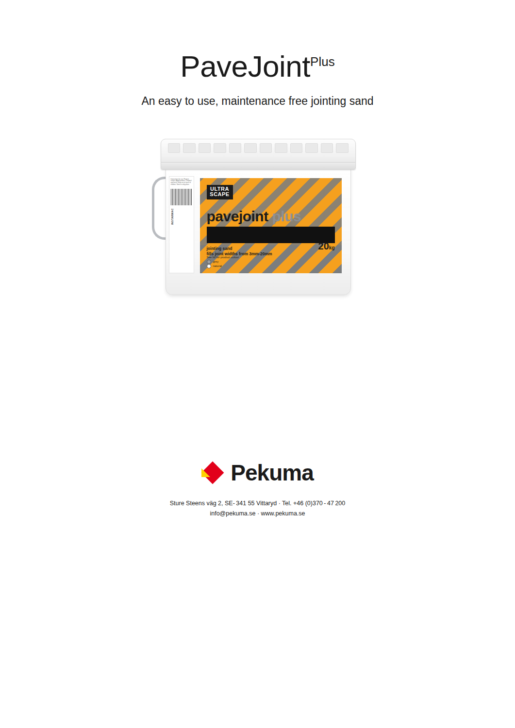PaveJointPlus
An easy to use, maintenance free jointing sand
Instructions for use. Prepare surface. Apply product. Compact and finish. Keep out of reach of children. Store in a dry place.
INSTARMAC
ULTRA SCAPE
pavejoint plus
jointing sand
fills joint widths from 3mm-20mm
20kg
See lid for product colour
grey
natural
Pekuma
Sture Steens väg 2, SE- 341 55 Vittaryd · Tel. +46 (0)370 - 47 200
info@pekuma.se · www.pekuma.se